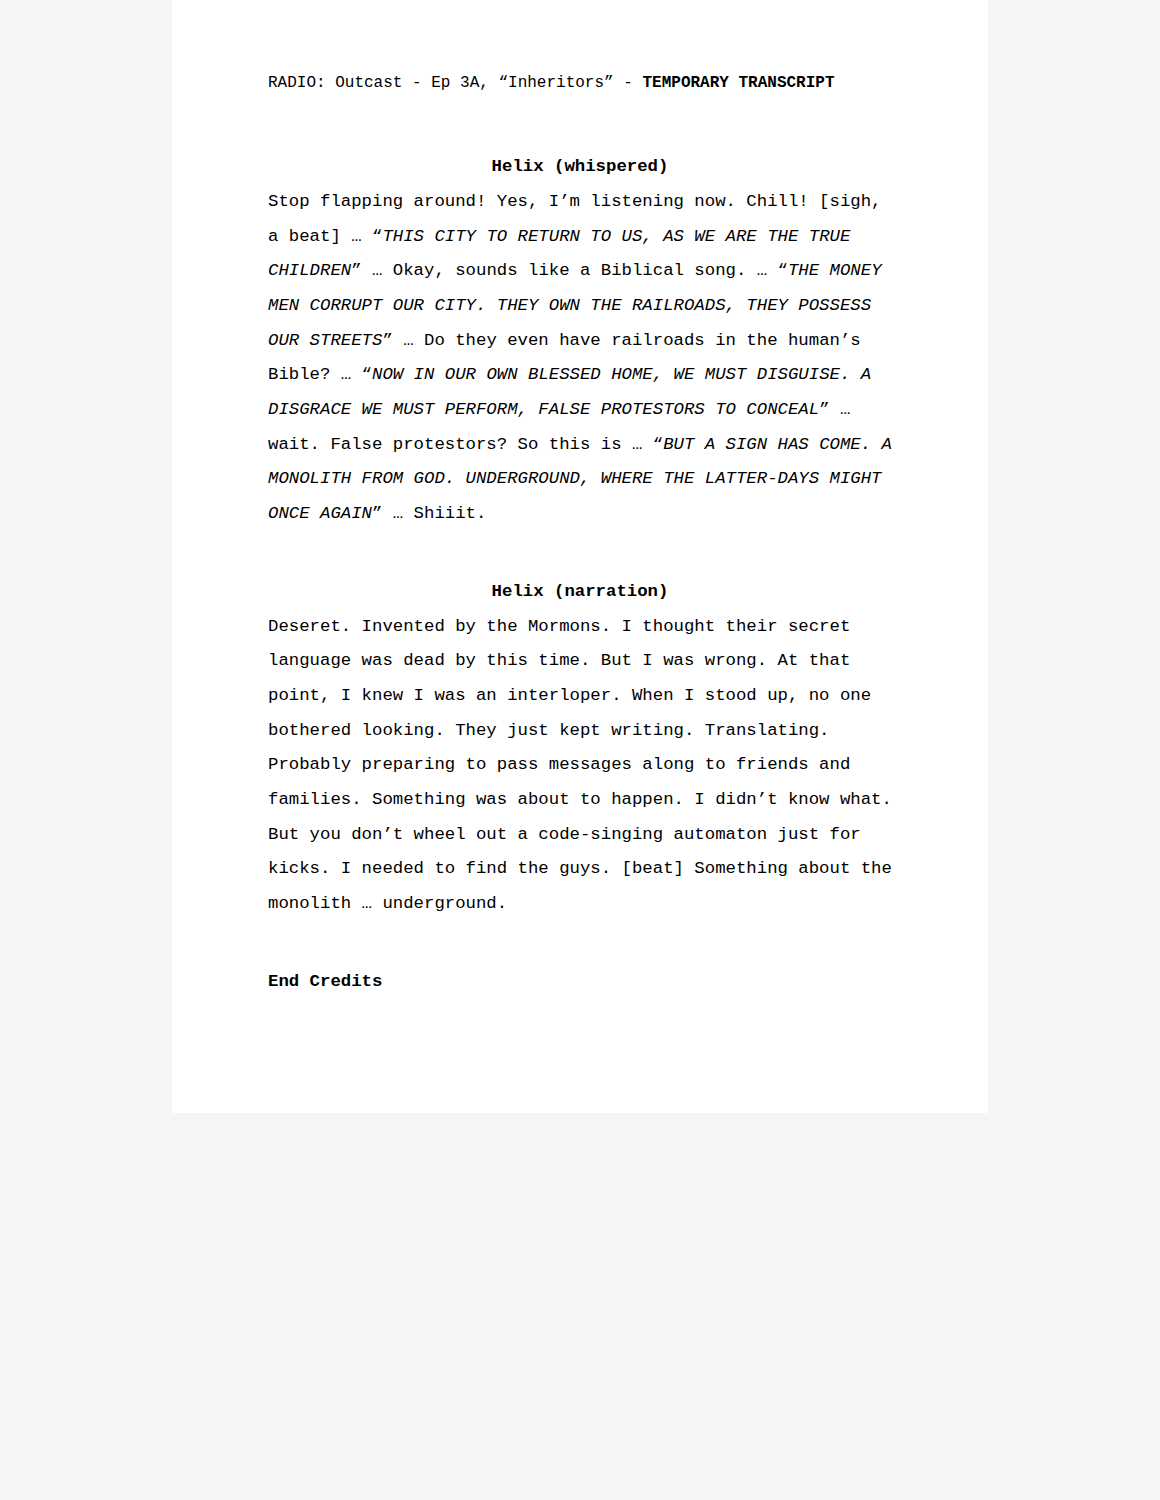RADIO: Outcast - Ep 3A, “Inheritors” - TEMPORARY TRANSCRIPT
Helix (whispered)
Stop flapping around! Yes, I’m listening now. Chill! [sigh, a beat] … “THIS CITY TO RETURN TO US, AS WE ARE THE TRUE CHILDREN” … Okay, sounds like a Biblical song. … “THE MONEY MEN CORRUPT OUR CITY. THEY OWN THE RAILROADS, THEY POSSESS OUR STREETS” … Do they even have railroads in the human’s Bible? … “NOW IN OUR OWN BLESSED HOME, WE MUST DISGUISE. A DISGRACE WE MUST PERFORM, FALSE PROTESTORS TO CONCEAL” … wait. False protestors? So this is … “BUT A SIGN HAS COME. A MONOLITH FROM GOD. UNDERGROUND, WHERE THE LATTER-DAYS MIGHT ONCE AGAIN” … Shiiit.
Helix (narration)
Deseret. Invented by the Mormons. I thought their secret language was dead by this time. But I was wrong. At that point, I knew I was an interloper. When I stood up, no one bothered looking. They just kept writing. Translating. Probably preparing to pass messages along to friends and families. Something was about to happen. I didn’t know what. But you don’t wheel out a code-singing automaton just for kicks. I needed to find the guys. [beat] Something about the monolith … underground.
End Credits